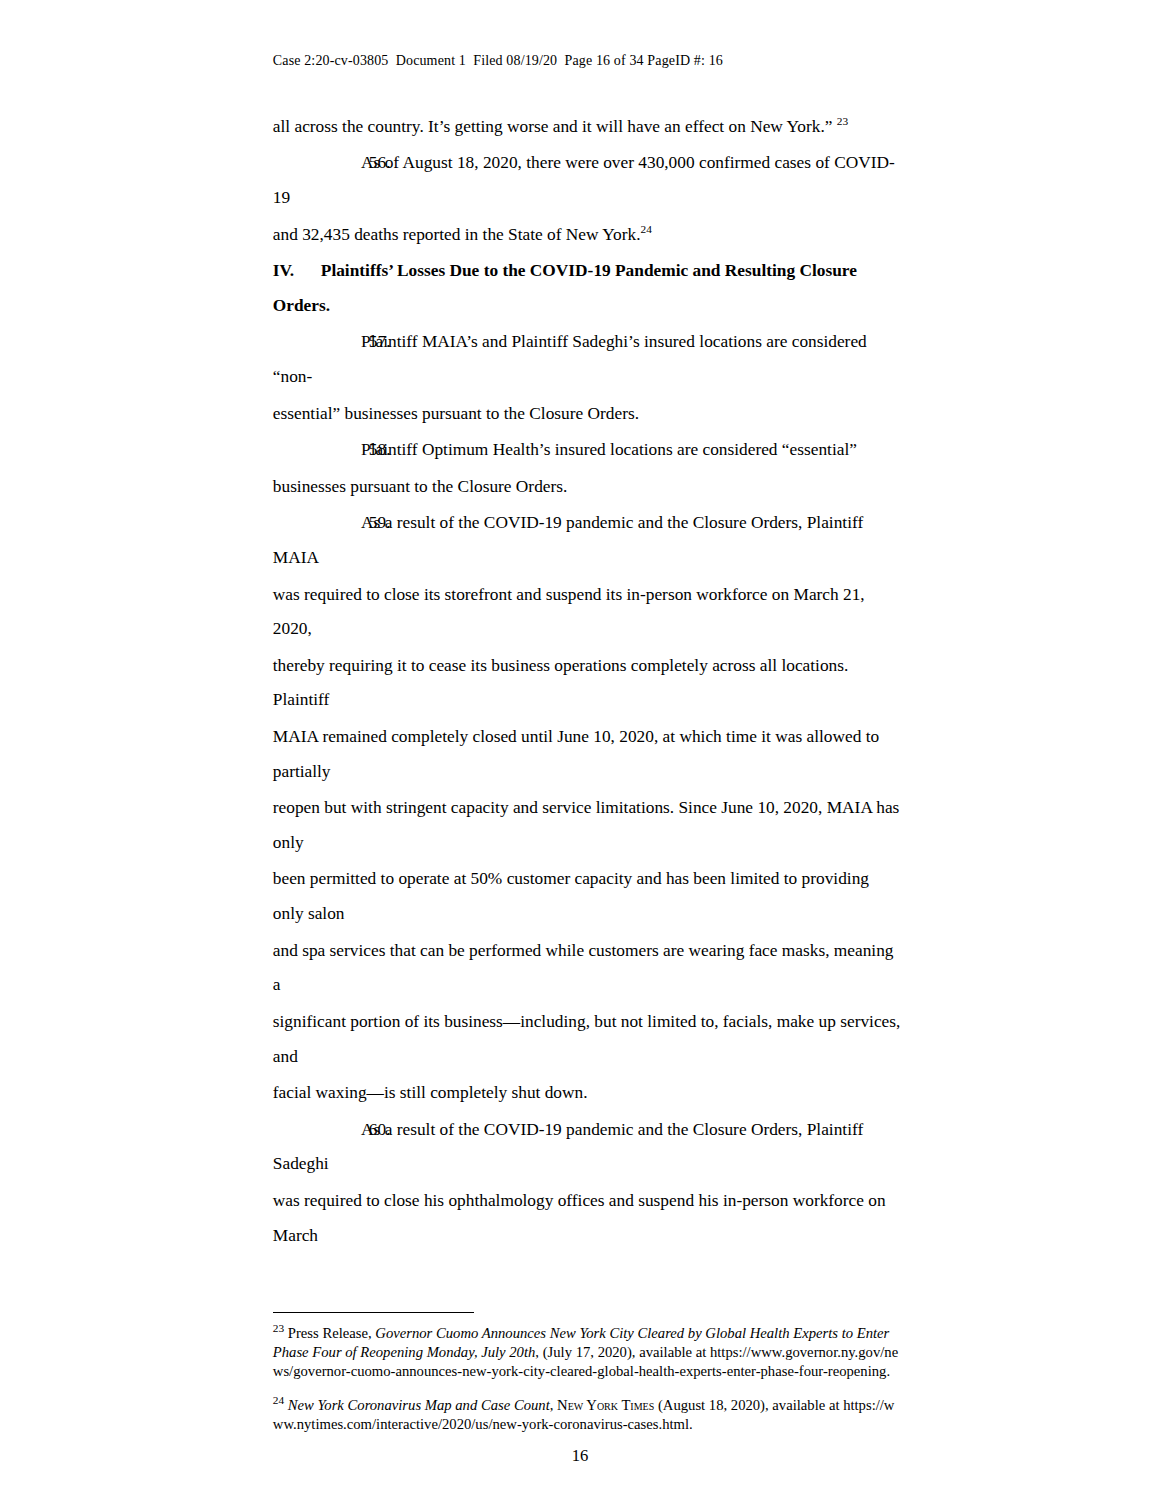Case 2:20-cv-03805 Document 1 Filed 08/19/20 Page 16 of 34 PageID #: 16
all across the country. It’s getting worse and it will have an effect on New York.” 23
56. As of August 18, 2020, there were over 430,000 confirmed cases of COVID-19
and 32,435 deaths reported in the State of New York.24
IV. Plaintiffs’ Losses Due to the COVID-19 Pandemic and Resulting Closure Orders.
57. Plaintiff MAIA’s and Plaintiff Sadeghi’s insured locations are considered “non-
essential” businesses pursuant to the Closure Orders.
58. Plaintiff Optimum Health’s insured locations are considered “essential”
businesses pursuant to the Closure Orders.
59. As a result of the COVID-19 pandemic and the Closure Orders, Plaintiff MAIA
was required to close its storefront and suspend its in-person workforce on March 21, 2020,
thereby requiring it to cease its business operations completely across all locations. Plaintiff
MAIA remained completely closed until June 10, 2020, at which time it was allowed to partially
reopen but with stringent capacity and service limitations. Since June 10, 2020, MAIA has only
been permitted to operate at 50% customer capacity and has been limited to providing only salon
and spa services that can be performed while customers are wearing face masks, meaning a
significant portion of its business—including, but not limited to, facials, make up services, and
facial waxing—is still completely shut down.
60. As a result of the COVID-19 pandemic and the Closure Orders, Plaintiff Sadeghi
was required to close his ophthalmology offices and suspend his in-person workforce on March
23 Press Release, Governor Cuomo Announces New York City Cleared by Global Health Experts to Enter Phase Four of Reopening Monday, July 20th, (July 17, 2020), available at https://www.governor.ny.gov/news/governor-cuomo-announces-new-york-city-cleared-global-health-experts-enter-phase-four-reopening.
24 New York Coronavirus Map and Case Count, New York Times (August 18, 2020), available at https://www.nytimes.com/interactive/2020/us/new-york-coronavirus-cases.html.
16